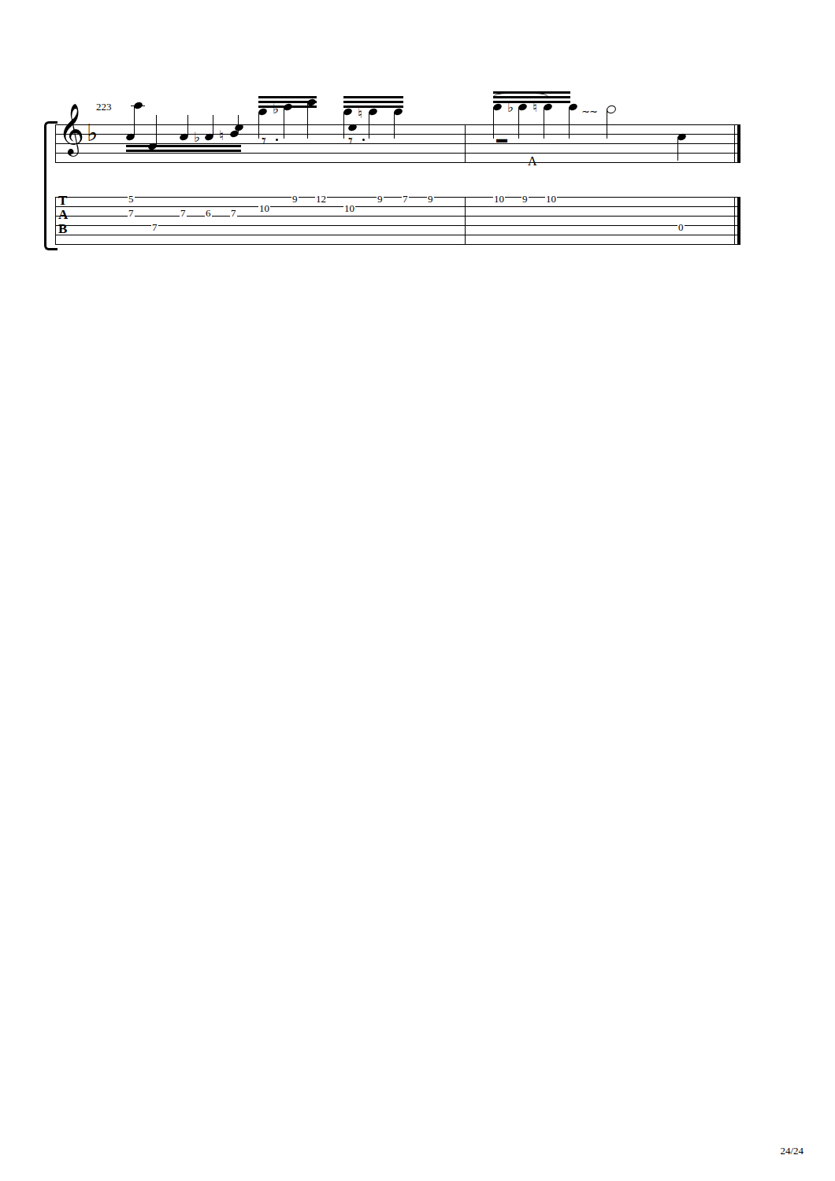223
𝄞
♭
♭
♮
♭
𝄾
♮
𝄾
♭
♮
∼∼
▬
Λ
T
A
B
5
7
7
7
6
7
10
9
12
10
9
7
9
10
9
10
0
24/24